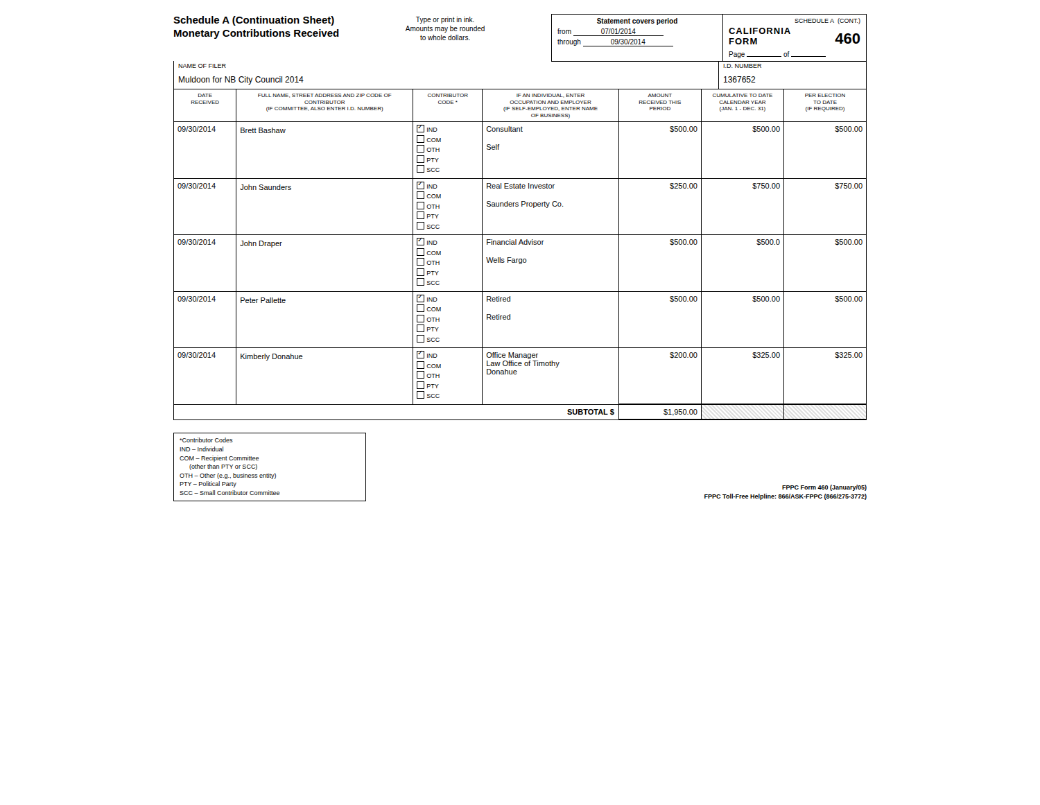Schedule A (Continuation Sheet)
Monetary Contributions Received
Type or print in ink.
Amounts may be rounded
to whole dollars.
Statement covers period
from 07/01/2014
through 09/30/2014
SCHEDULE A (CONT.)
CALIFORNIA
FORM
460
Page of
Name of Filer
Muldoon for NB City Council 2014
I.D. Number
1367652
| Date Received | Full Name, Street Address and Zip Code of Contributor (If Committee, Also Enter I.D. Number) | Contributor Code * | If an Individual, Enter Occupation and Employer (If Self-Employed, Enter Name of Business) | Amount Received This Period | Cumulative to Date Calendar Year (Jan. 1 - Dec. 31) | Per Election to Date (If Required) |
| --- | --- | --- | --- | --- | --- | --- |
| 09/30/2014 | Brett Bashaw | IND COM OTH PTY SCC | Consultant Self | $500.00 | $500.00 | $500.00 |
| 09/30/2014 | John Saunders | IND COM OTH PTY SCC | Real Estate Investor Saunders Property Co. | $250.00 | $750.00 | $750.00 |
| 09/30/2014 | John Draper | IND COM OTH PTY SCC | Financial Advisor Wells Fargo | $500.00 | $500.0 | $500.00 |
| 09/30/2014 | Peter Pallette | IND COM OTH PTY SCC | Retired Retired | $500.00 | $500.00 | $500.00 |
| 09/30/2014 | Kimberly Donahue | IND COM OTH PTY SCC | Office Manager Law Office of Timothy Donahue | $200.00 | $325.00 | $325.00 |
| SUBTOTAL $ | $1,950.00 | | |
*Contributor Codes
IND – Individual
COM – Recipient Committee
(other than PTY or SCC)
OTH – Other (e.g., business entity)
PTY – Political Party
SCC – Small Contributor Committee
FPPC Form 460 (January/05)
FPPC Toll-Free Helpline: 866/ASK-FPPC (866/275-3772)